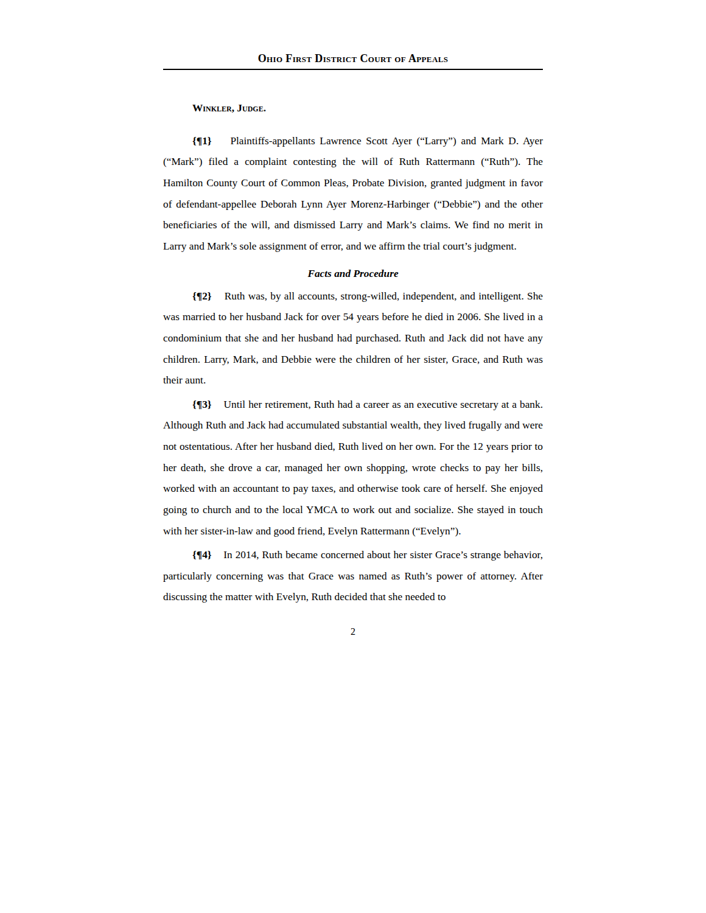Ohio First District Court of Appeals
Winkler, Judge.
{¶1} Plaintiffs-appellants Lawrence Scott Ayer (“Larry”) and Mark D. Ayer (“Mark”) filed a complaint contesting the will of Ruth Rattermann (“Ruth”). The Hamilton County Court of Common Pleas, Probate Division, granted judgment in favor of defendant-appellee Deborah Lynn Ayer Morenz-Harbinger (“Debbie”) and the other beneficiaries of the will, and dismissed Larry and Mark’s claims. We find no merit in Larry and Mark’s sole assignment of error, and we affirm the trial court’s judgment.
Facts and Procedure
{¶2} Ruth was, by all accounts, strong-willed, independent, and intelligent. She was married to her husband Jack for over 54 years before he died in 2006. She lived in a condominium that she and her husband had purchased. Ruth and Jack did not have any children. Larry, Mark, and Debbie were the children of her sister, Grace, and Ruth was their aunt.
{¶3} Until her retirement, Ruth had a career as an executive secretary at a bank. Although Ruth and Jack had accumulated substantial wealth, they lived frugally and were not ostentatious. After her husband died, Ruth lived on her own. For the 12 years prior to her death, she drove a car, managed her own shopping, wrote checks to pay her bills, worked with an accountant to pay taxes, and otherwise took care of herself. She enjoyed going to church and to the local YMCA to work out and socialize. She stayed in touch with her sister-in-law and good friend, Evelyn Rattermann (“Evelyn”).
{¶4} In 2014, Ruth became concerned about her sister Grace’s strange behavior, particularly concerning was that Grace was named as Ruth’s power of attorney. After discussing the matter with Evelyn, Ruth decided that she needed to
2